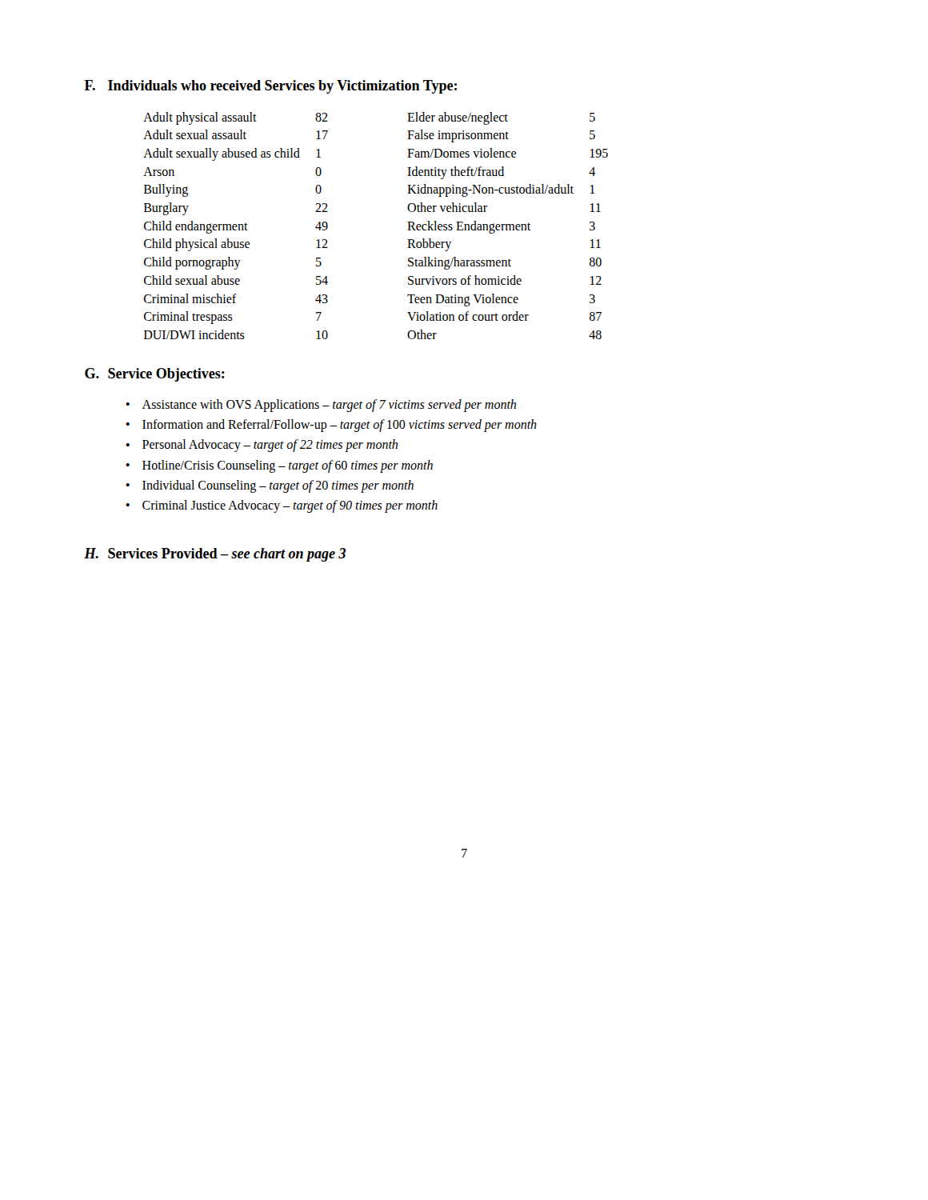F. Individuals who received Services by Victimization Type:
| Adult physical assault | 82 | Elder abuse/neglect | 5 |
| Adult sexual assault | 17 | False imprisonment | 5 |
| Adult sexually abused as child | 1 | Fam/Domes violence | 195 |
| Arson | 0 | Identity theft/fraud | 4 |
| Bullying | 0 | Kidnapping-Non-custodial/adult | 1 |
| Burglary | 22 | Other vehicular | 11 |
| Child endangerment | 49 | Reckless Endangerment | 3 |
| Child physical abuse | 12 | Robbery | 11 |
| Child pornography | 5 | Stalking/harassment | 80 |
| Child sexual abuse | 54 | Survivors of homicide | 12 |
| Criminal mischief | 43 | Teen Dating Violence | 3 |
| Criminal trespass | 7 | Violation of court order | 87 |
| DUI/DWI incidents | 10 | Other | 48 |
G. Service Objectives:
Assistance with OVS Applications – target of 7 victims served per month
Information and Referral/Follow-up – target of 100 victims served per month
Personal Advocacy – target of 22 times per month
Hotline/Crisis Counseling – target of 60 times per month
Individual Counseling – target of 20 times per month
Criminal Justice Advocacy – target of 90 times per month
H. Services Provided – see chart on page 3
7